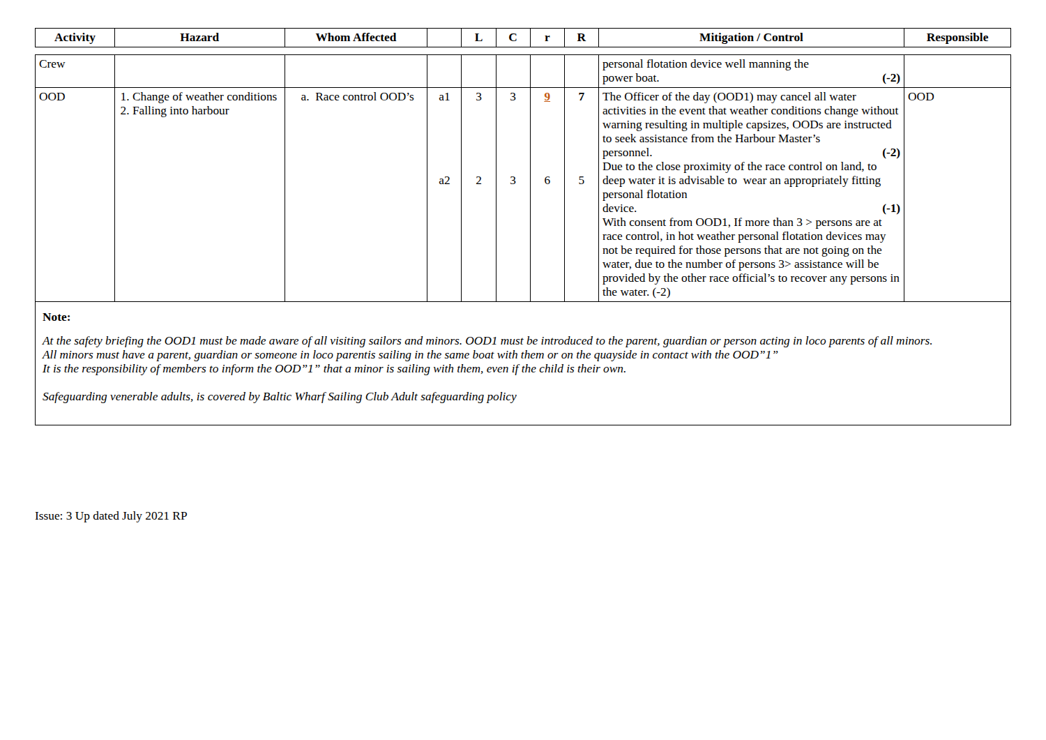| Activity | Hazard | Whom Affected | | L | C | r | R | Mitigation / Control | Responsible |
| --- | --- | --- | --- | --- | --- | --- | --- | --- | --- |
| Crew | | | | | | | | personal flotation device well manning the power boat. (-2) | |
| OOD | Change of weather conditions Falling into harbour | a. Race control OOD’s | a1 a2 | 3 2 | 3 3 | 9 6 | 7 5 | The Officer of the day (OOD1) may cancel all water activities in the event that weather conditions change without warning resulting in multiple capsizes, OODs are instructed to seek assistance from the Harbour Master’s personnel. (-2) Due to the close proximity of the race control on land, to deep water it is advisable to wear an appropriately fitting personal flotation device. (-1) With consent from OOD1, If more than 3 > persons are at race control, in hot weather personal flotation devices may not be required for those persons that are not going on the water, due to the number of persons 3> assistance will be provided by the other race official’s to recover any persons in the water. (-2) | OOD |
Note:
At the safety briefing the OOD1 must be made aware of all visiting sailors and minors. OOD1 must be introduced to the parent, guardian or person acting in loco parents of all minors.
All minors must have a parent, guardian or someone in loco parentis sailing in the same boat with them or on the quayside in contact with the OOD”1”
It is the responsibility of members to inform the OOD”1” that a minor is sailing with them, even if the child is their own.
Safeguarding venerable adults, is covered by Baltic Wharf Sailing Club Adult safeguarding policy
Issue: 3 Up dated July 2021 RP